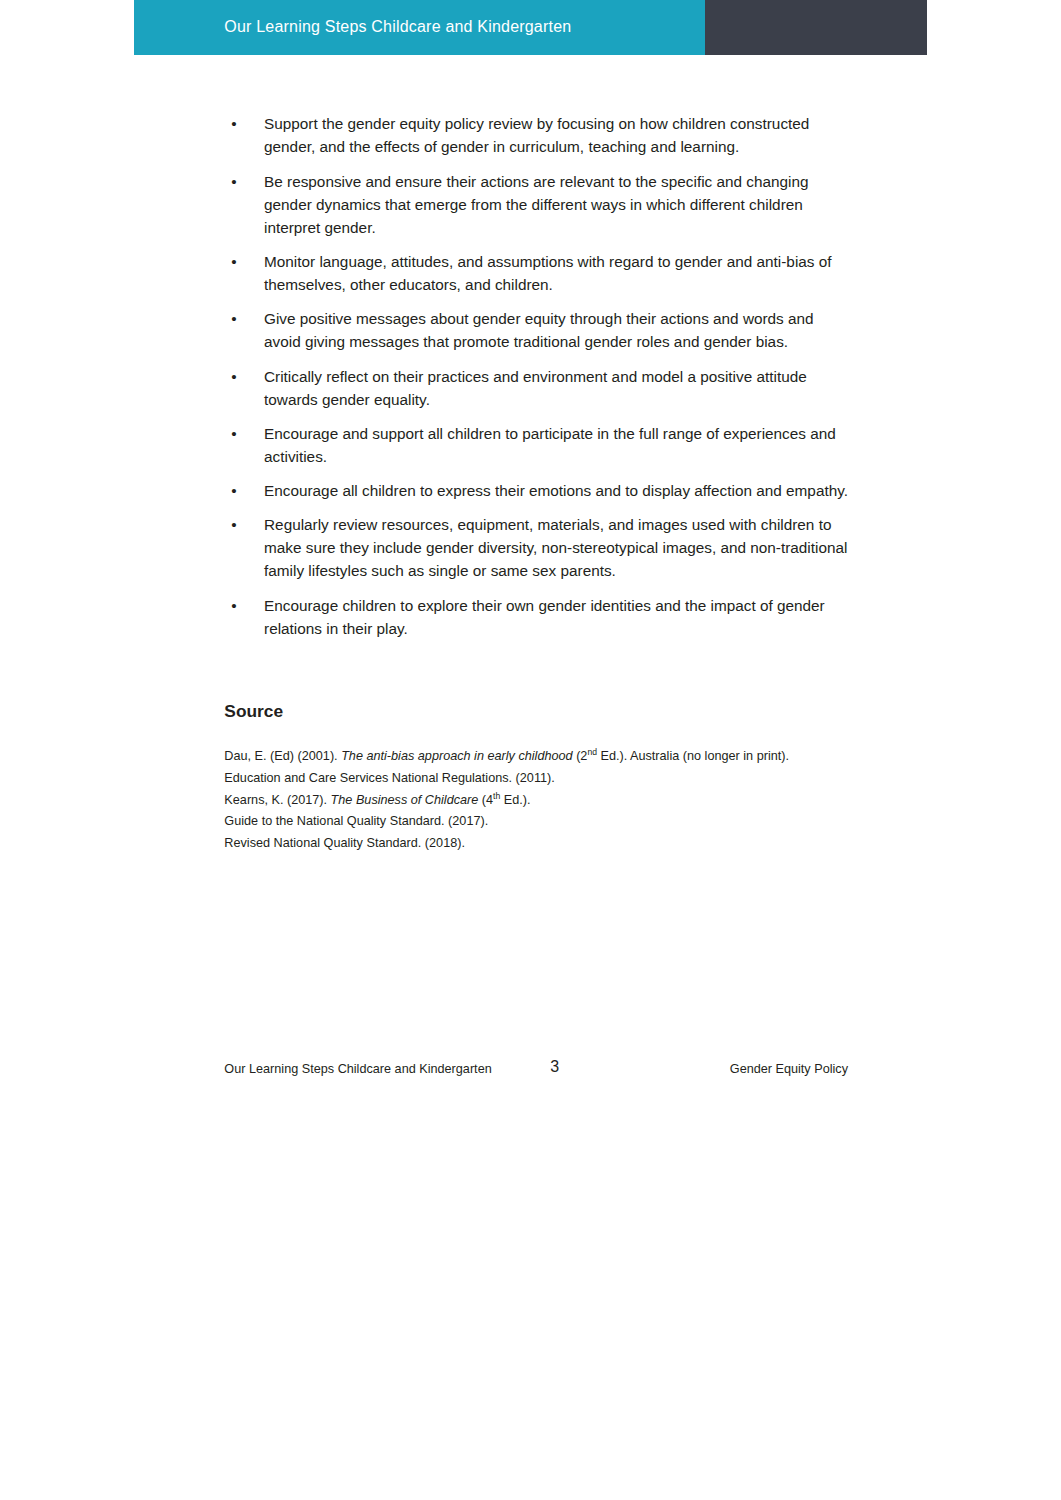Our Learning Steps Childcare and Kindergarten
Support the gender equity policy review by focusing on how children constructed gender, and the effects of gender in curriculum, teaching and learning.
Be responsive and ensure their actions are relevant to the specific and changing gender dynamics that emerge from the different ways in which different children interpret gender.
Monitor language, attitudes, and assumptions with regard to gender and anti-bias of themselves, other educators, and children.
Give positive messages about gender equity through their actions and words and avoid giving messages that promote traditional gender roles and gender bias.
Critically reflect on their practices and environment and model a positive attitude towards gender equality.
Encourage and support all children to participate in the full range of experiences and activities.
Encourage all children to express their emotions and to display affection and empathy.
Regularly review resources, equipment, materials, and images used with children to make sure they include gender diversity, non-stereotypical images, and non-traditional family lifestyles such as single or same sex parents.
Encourage children to explore their own gender identities and the impact of gender relations in their play.
Source
Dau, E. (Ed) (2001). The anti-bias approach in early childhood (2nd Ed.). Australia (no longer in print).
Education and Care Services National Regulations. (2011).
Kearns, K. (2017). The Business of Childcare (4th Ed.).
Guide to the National Quality Standard. (2017).
Revised National Quality Standard. (2018).
Our Learning Steps Childcare and Kindergarten
3
Gender Equity Policy